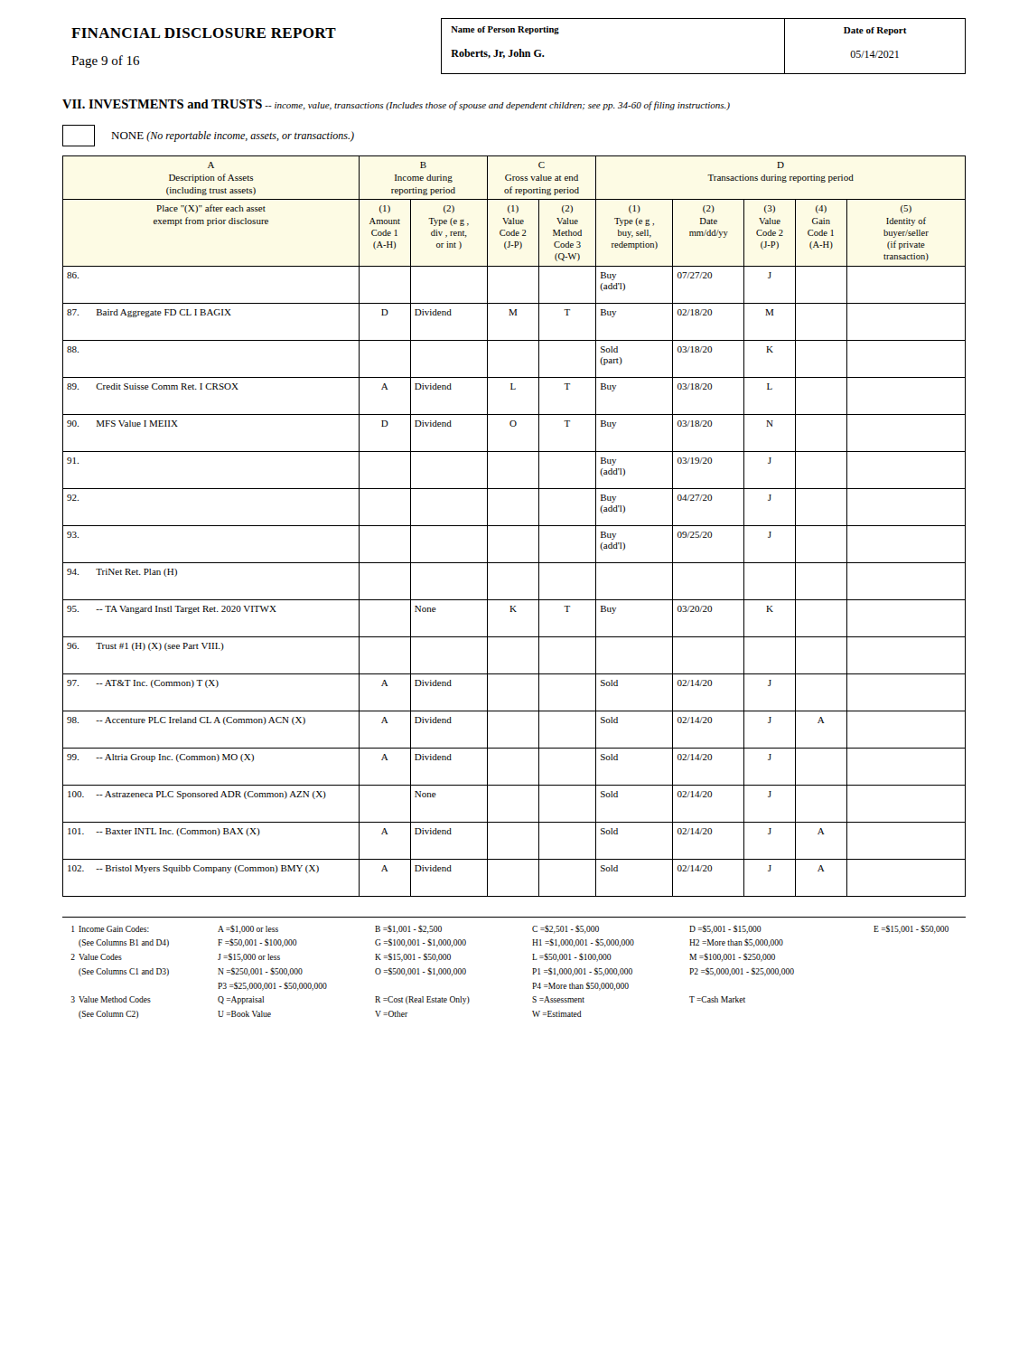| FINANCIAL DISCLOSURE REPORT Page 9 of 16 | Name of Person Reporting Roberts, Jr, John G. | Date of Report 05/14/2021 |
VII. INVESTMENTS and TRUSTS
-- income, value, transactions (Includes those of spouse and dependent children; see pp. 34-60 of filing instructions.)
NONE (No reportable income, assets, or transactions.)
| A Description of Assets (including trust assets) | B Income during reporting period | C Gross value at end of reporting period | D Transactions during reporting period |
| --- | --- | --- | --- |
| Place "(X)" after each asset exempt from prior disclosure | (1) Amount Code 1 (A-H) | (2) Type (e g , div , rent, or int ) | (1) Value Code 2 (J-P) | (2) Value Method Code 3 (Q-W) | (1) Type (e g , buy, sell, redemption) | (2) Date mm/dd/yy | (3) Value Code 2 (J-P) | (4) Gain Code 1 (A-H) | (5) Identity of buyer/seller (if private transaction) |
| 86. | | | | | | Buy (add'l) | 07/27/20 | J | | |
| 87. | Baird Aggregate FD CL I BAGIX | D | Dividend | M | T | Buy | 02/18/20 | M | | |
| 88. | | | | | | Sold (part) | 03/18/20 | K | | |
| 89. | Credit Suisse Comm Ret. I CRSOX | A | Dividend | L | T | Buy | 03/18/20 | L | | |
| 90. | MFS Value I MEIIX | D | Dividend | O | T | Buy | 03/18/20 | N | | |
| 91. | | | | | | Buy (add'l) | 03/19/20 | J | | |
| 92. | | | | | | Buy (add'l) | 04/27/20 | J | | |
| 93. | | | | | | Buy (add'l) | 09/25/20 | J | | |
| 94. | TriNet Ret. Plan (H) | | | | | | | | | |
| 95. | -- TA Vangard Instl Target Ret. 2020 VITWX | | None | K | T | Buy | 03/20/20 | K | | |
| 96. | Trust #1 (H) (X) (see Part VIII.) | | | | | | | | | |
| 97. | -- AT&T Inc. (Common) T (X) | A | Dividend | | | Sold | 02/14/20 | J | | |
| 98. | -- Accenture PLC Ireland CL A (Common) ACN (X) | A | Dividend | | | Sold | 02/14/20 | J | A | |
| 99. | -- Altria Group Inc. (Common) MO (X) | A | Dividend | | | Sold | 02/14/20 | J | | |
| 100. | -- Astrazeneca PLC Sponsored ADR (Common) AZN (X) | | None | | | Sold | 02/14/20 | J | | |
| 101. | -- Baxter INTL Inc. (Common) BAX (X) | A | Dividend | | | Sold | 02/14/20 | J | A | |
| 102. | -- Bristol Myers Squibb Company (Common) BMY (X) | A | Dividend | | | Sold | 02/14/20 | J | A | |
| 1 | Income Gain Codes: | A =$1,000 or less | B =$1,001 - $2,500 | C =$2,501 - $5,000 | D =$5,001 - $15,000 | E =$15,001 - $50,000 |
| | (See Columns B1 and D4) | F =$50,001 - $100,000 | G =$100,001 - $1,000,000 | H1 =$1,000,001 - $5,000,000 | H2 =More than $5,000,000 | |
| 2 | Value Codes | J =$15,000 or less | K =$15,001 - $50,000 | L =$50,001 - $100,000 | M =$100,001 - $250,000 | |
| | (See Columns C1 and D3) | N =$250,001 - $500,000 | O =$500,001 - $1,000,000 | P1 =$1,000,001 - $5,000,000 | P2 =$5,000,001 - $25,000,000 | |
| | | P3 =$25,000,001 - $50,000,000 | | P4 =More than $50,000,000 | | |
| 3 | Value Method Codes | Q =Appraisal | R =Cost (Real Estate Only) | S =Assessment | T =Cash Market | |
| | (See Column C2) | U =Book Value | V =Other | W =Estimated | | |